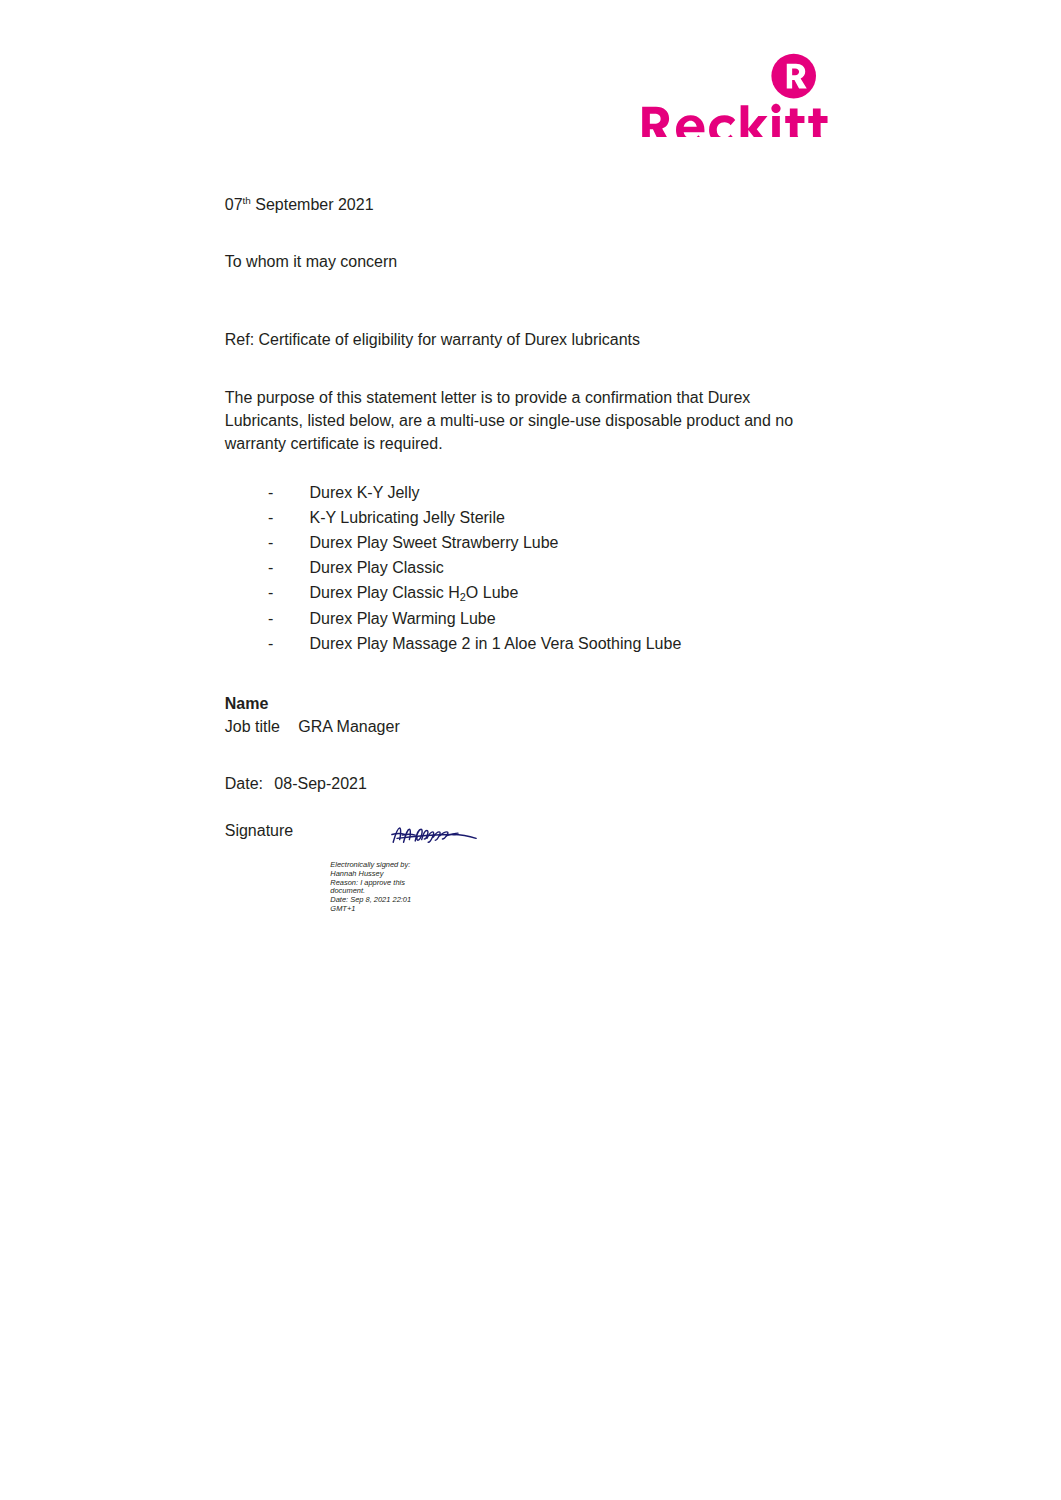07th September 2021
To whom it may concern
Ref: Certificate of eligibility for warranty of Durex lubricants
The purpose of this statement letter is to provide a confirmation that Durex Lubricants, listed below, are a multi-use or single-use disposable product and no warranty certificate is required.
Durex K-Y Jelly
K-Y Lubricating Jelly Sterile
Durex Play Sweet Strawberry Lube
Durex Play Classic
Durex Play Classic H2O Lube
Durex Play Warming Lube
Durex Play Massage 2 in 1 Aloe Vera Soothing Lube
Name
Job title GRA Manager
Date: 08-Sep-2021
Signature
Electronically signed by: Hannah Hussey Reason: I approve this document. Date: Sep 8, 2021 22:01 GMT+1